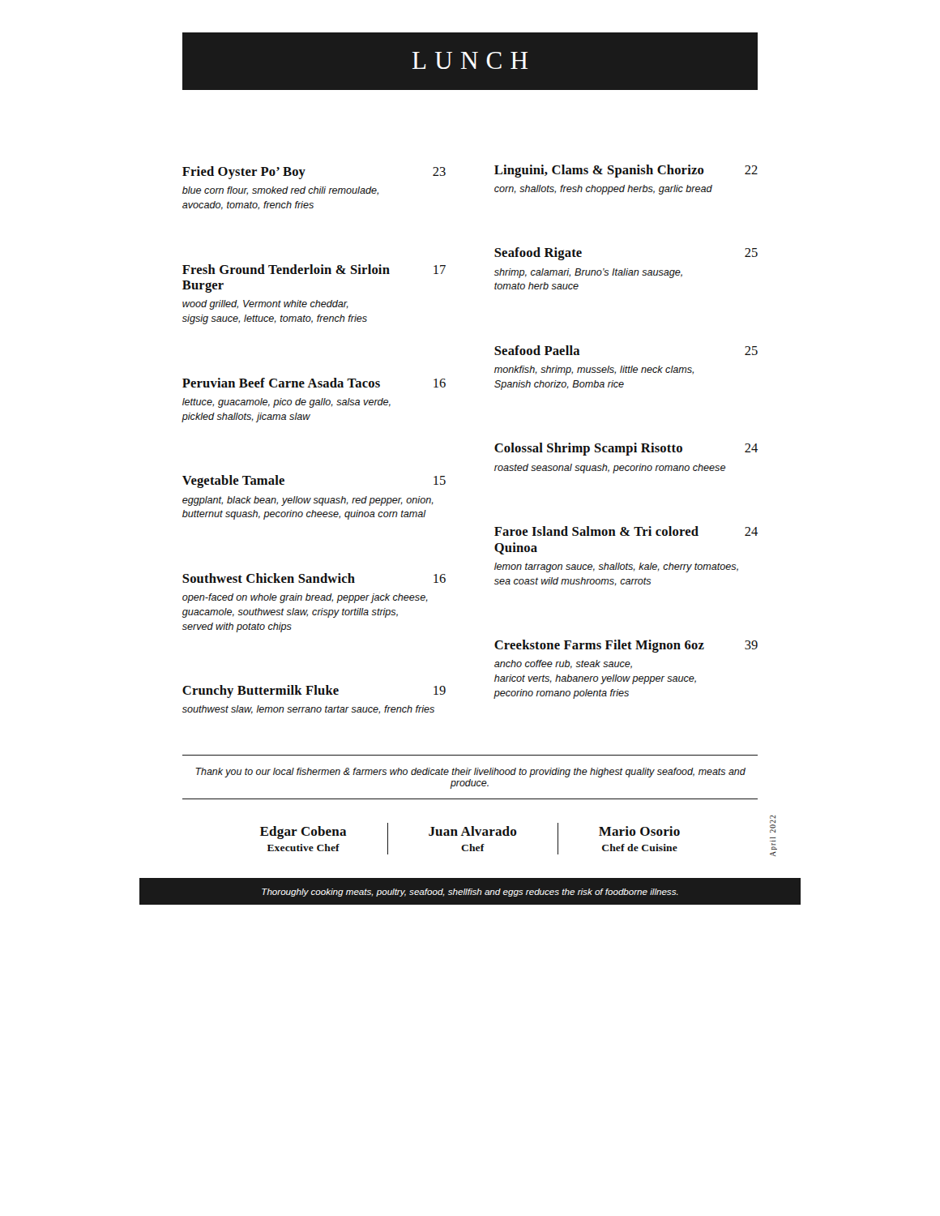LUNCH
Fried Oyster Po’ Boy 23
blue corn flour, smoked red chili remoulade,
avocado, tomato, french fries
Fresh Ground Tenderloin & Sirloin Burger 17
wood grilled, Vermont white cheddar,
sigsig sauce, lettuce, tomato, french fries
Peruvian Beef Carne Asada Tacos 16
lettuce, guacamole, pico de gallo, salsa verde,
pickled shallots, jicama slaw
Vegetable Tamale 15
eggplant, black bean, yellow squash, red pepper, onion,
butternut squash, pecorino cheese, quinoa corn tamal
Southwest Chicken Sandwich 16
open-faced on whole grain bread, pepper jack cheese,
guacamole, southwest slaw, crispy tortilla strips,
served with potato chips
Crunchy Buttermilk Fluke 19
southwest slaw, lemon serrano tartar sauce, french fries
Linguini, Clams & Spanish Chorizo 22
corn, shallots, fresh chopped herbs, garlic bread
Seafood Rigate 25
shrimp, calamari, Bruno’s Italian sausage,
tomato herb sauce
Seafood Paella 25
monkfish, shrimp, mussels, little neck clams,
Spanish chorizo, Bomba rice
Colossal Shrimp Scampi Risotto 24
roasted seasonal squash, pecorino romano cheese
Faroe Island Salmon & Tri colored Quinoa 24
lemon tarragon sauce, shallots, kale, cherry tomatoes,
sea coast wild mushrooms, carrots
Creekstone Farms Filet Mignon 6oz 39
ancho coffee rub, steak sauce,
haricot verts, habanero yellow pepper sauce,
pecorino romano polenta fries
Thank you to our local fishermen & farmers who dedicate their livelihood to providing the highest quality seafood, meats and produce.
Edgar Cobena
Executive Chef
Juan Alvarado
Chef
Mario Osorio
Chef de Cuisine
April 2022
Thoroughly cooking meats, poultry, seafood, shellfish and eggs reduces the risk of foodborne illness.